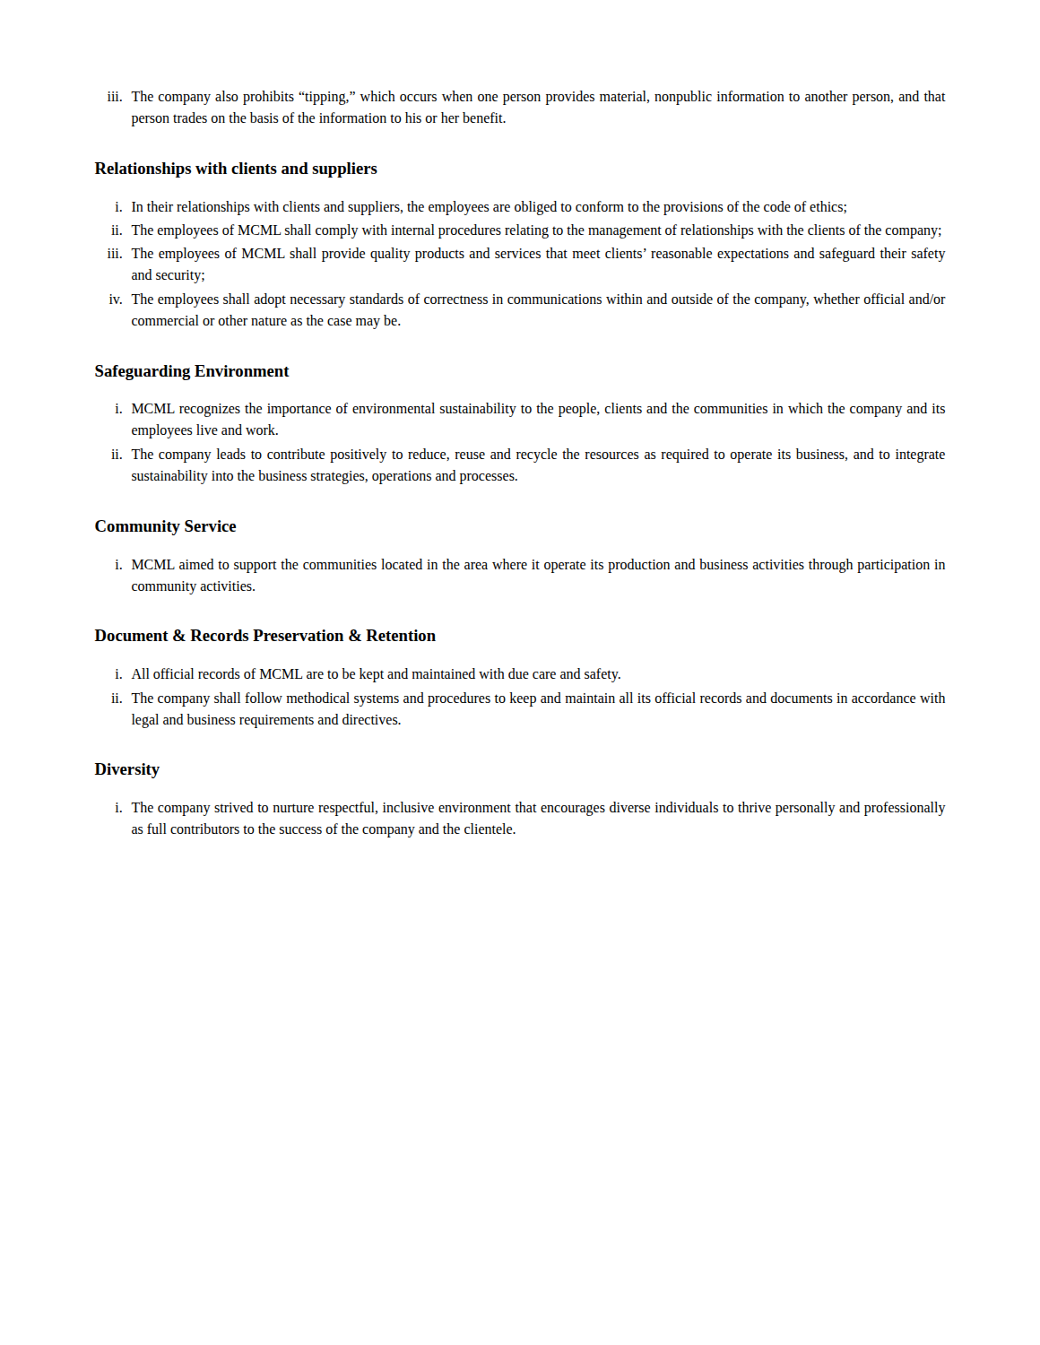The company also prohibits “tipping,” which occurs when one person provides material, nonpublic information to another person, and that person trades on the basis of the information to his or her benefit.
Relationships with clients and suppliers
In their relationships with clients and suppliers, the employees are obliged to conform to the provisions of the code of ethics;
The employees of MCML shall comply with internal procedures relating to the management of relationships with the clients of the company;
The employees of MCML shall provide quality products and services that meet clients’ reasonable expectations and safeguard their safety and security;
The employees shall adopt necessary standards of correctness in communications within and outside of the company, whether official and/or commercial or other nature as the case may be.
Safeguarding Environment
MCML recognizes the importance of environmental sustainability to the people, clients and the communities in which the company and its employees live and work.
The company leads to contribute positively to reduce, reuse and recycle the resources as required to operate its business, and to integrate sustainability into the business strategies, operations and processes.
Community Service
MCML aimed to support the communities located in the area where it operate its production and business activities through participation in community activities.
Document & Records Preservation & Retention
All official records of MCML are to be kept and maintained with due care and safety.
The company shall follow methodical systems and procedures to keep and maintain all its official records and documents in accordance with legal and business requirements and directives.
Diversity
The company strived to nurture respectful, inclusive environment that encourages diverse individuals to thrive personally and professionally as full contributors to the success of the company and the clientele.